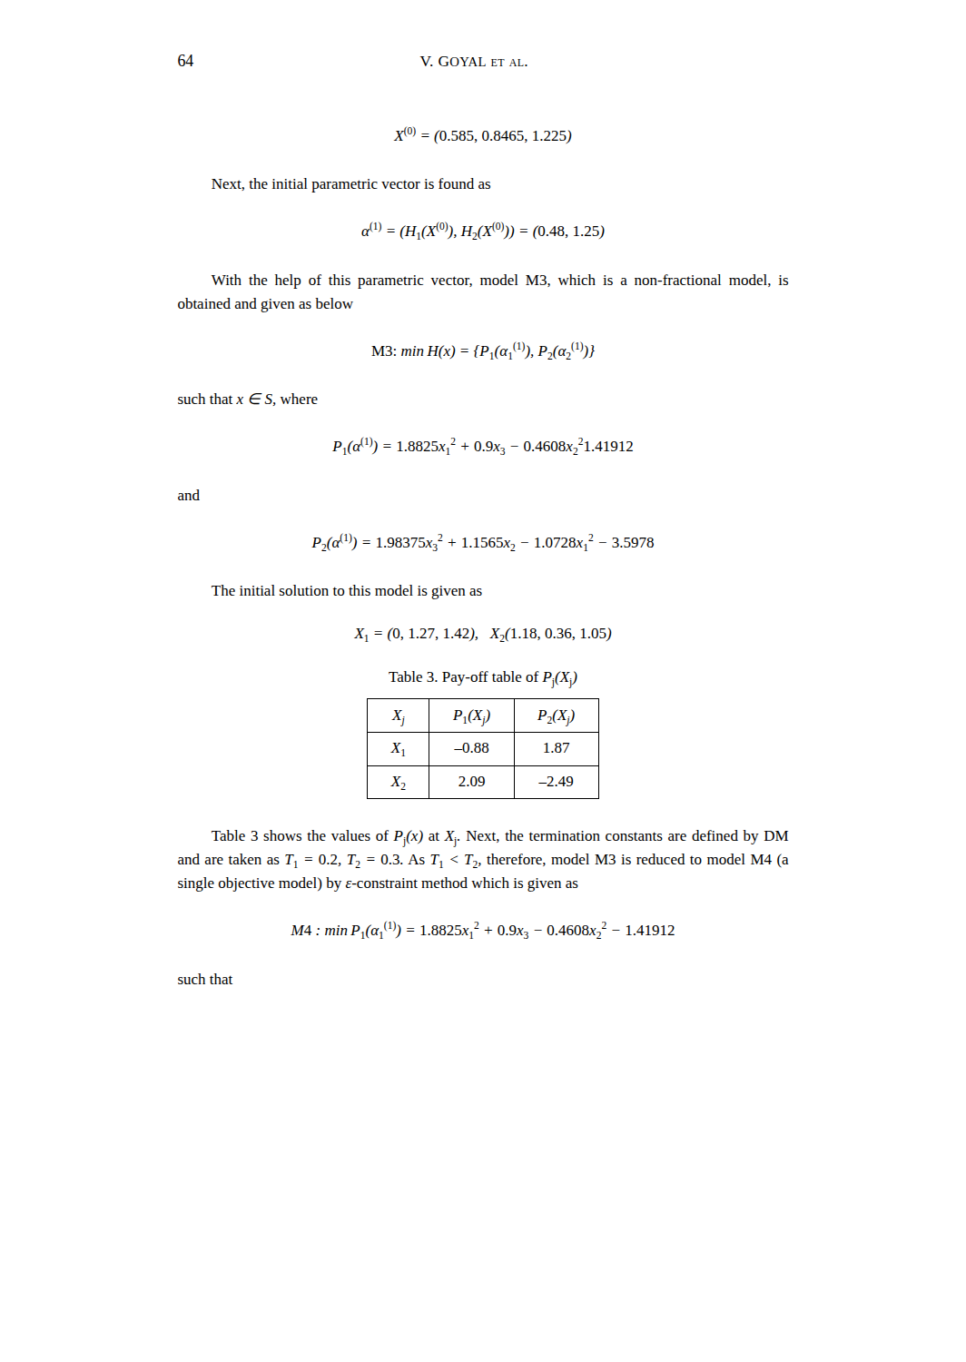64
V. GOYAL et al.
X(0) = (0.585, 0.8465, 1.225)
Next, the initial parametric vector is found as
α(1) = (H1(X(0)), H2(X(0))) = (0.48, 1.25)
With the help of this parametric vector, model M3, which is a non-fractional model, is obtained and given as below
M3: min  H(x) = {P1(α1(1)), P2(α2(1))}
such that x ∈ S, where
P1(α(1)) = 1.8825x12 + 0.9x3 − 0.4608x221.41912
and
P2(α(1)) = 1.98375x32 + 1.1565x2 − 1.0728x12 − 3.5978
The initial solution to this model is given as
X1 = (0, 1.27, 1.42), X2(1.18, 0.36, 1.05)
Table 3. Pay-off table of P j (X j )
| X j | P 1 (X j ) | P 2 (X j ) |
| --- | --- | --- |
| X 1 | –0.88 | 1.87 |
| X 2 | 2.09 | –2.49 |
Table 3 shows the values of Pj(x) at Xj. Next, the termination constants are defined by DM and are taken as T1 = 0.2, T2 = 0.3. As T1 < T2, therefore, model M3 is reduced to model M4 (a single objective model) by ε-constraint method which is given as
M4 : min  P1(α1(1)) = 1.8825x12 + 0.9x3 − 0.4608x22 − 1.41912
such that